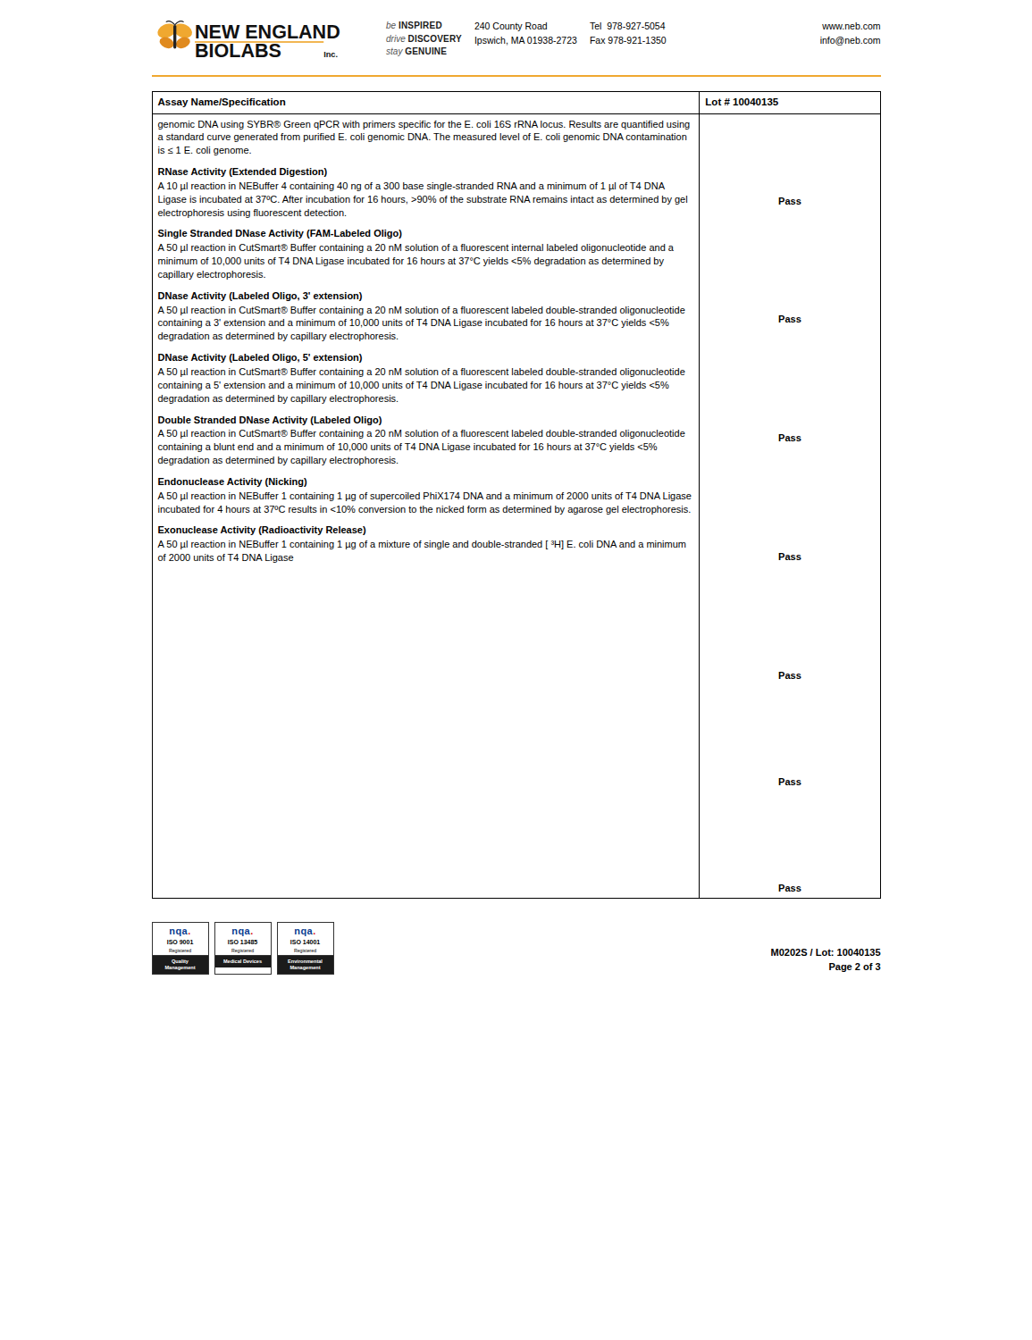NEW ENGLAND BIOLABS Inc.
be INSPIRED
drive DISCOVERY
stay GENUINE
240 County Road
Ipswich, MA 01938-2723
Tel 978-927-5054
Fax 978-921-1350
www.neb.com
info@neb.com
| Assay Name/Specification | Lot # 10040135 |
| --- | --- |
| genomic DNA using SYBR® Green qPCR with primers specific for the E. coli 16S rRNA locus. Results are quantified using a standard curve generated from purified E. coli genomic DNA. The measured level of E. coli genomic DNA contamination is ≤ 1 E. coli genome. RNase Activity (Extended Digestion) A 10 µl reaction in NEBuffer 4 containing 40 ng of a 300 base single-stranded RNA and a minimum of 1 µl of T4 DNA Ligase is incubated at 37ºC. After incubation for 16 hours, >90% of the substrate RNA remains intact as determined by gel electrophoresis using fluorescent detection. Single Stranded DNase Activity (FAM-Labeled Oligo) A 50 µl reaction in CutSmart® Buffer containing a 20 nM solution of a fluorescent internal labeled oligonucleotide and a minimum of 10,000 units of T4 DNA Ligase incubated for 16 hours at 37°C yields <5% degradation as determined by capillary electrophoresis. DNase Activity (Labeled Oligo, 3' extension) A 50 µl reaction in CutSmart® Buffer containing a 20 nM solution of a fluorescent labeled double-stranded oligonucleotide containing a 3' extension and a minimum of 10,000 units of T4 DNA Ligase incubated for 16 hours at 37°C yields <5% degradation as determined by capillary electrophoresis. DNase Activity (Labeled Oligo, 5' extension) A 50 µl reaction in CutSmart® Buffer containing a 20 nM solution of a fluorescent labeled double-stranded oligonucleotide containing a 5' extension and a minimum of 10,000 units of T4 DNA Ligase incubated for 16 hours at 37°C yields <5% degradation as determined by capillary electrophoresis. Double Stranded DNase Activity (Labeled Oligo) A 50 µl reaction in CutSmart® Buffer containing a 20 nM solution of a fluorescent labeled double-stranded oligonucleotide containing a blunt end and a minimum of 10,000 units of T4 DNA Ligase incubated for 16 hours at 37°C yields <5% degradation as determined by capillary electrophoresis. Endonuclease Activity (Nicking) A 50 µl reaction in NEBuffer 1 containing 1 µg of supercoiled PhiX174 DNA and a minimum of 2000 units of T4 DNA Ligase incubated for 4 hours at 37ºC results in <10% conversion to the nicked form as determined by agarose gel electrophoresis. Exonuclease Activity (Radioactivity Release) A 50 µl reaction in NEBuffer 1 containing 1 µg of a mixture of single and double-stranded [ ³H] E. coli DNA and a minimum of 2000 units of T4 DNA Ligase | Pass Pass Pass Pass Pass Pass Pass |
nqa.
ISO 9001
Registered
Quality
Management
nqa.
ISO 13485
Registered
Medical Devices
nqa.
ISO 14001
Registered
Environmental
Management
M0202S / Lot: 10040135
Page 2 of 3